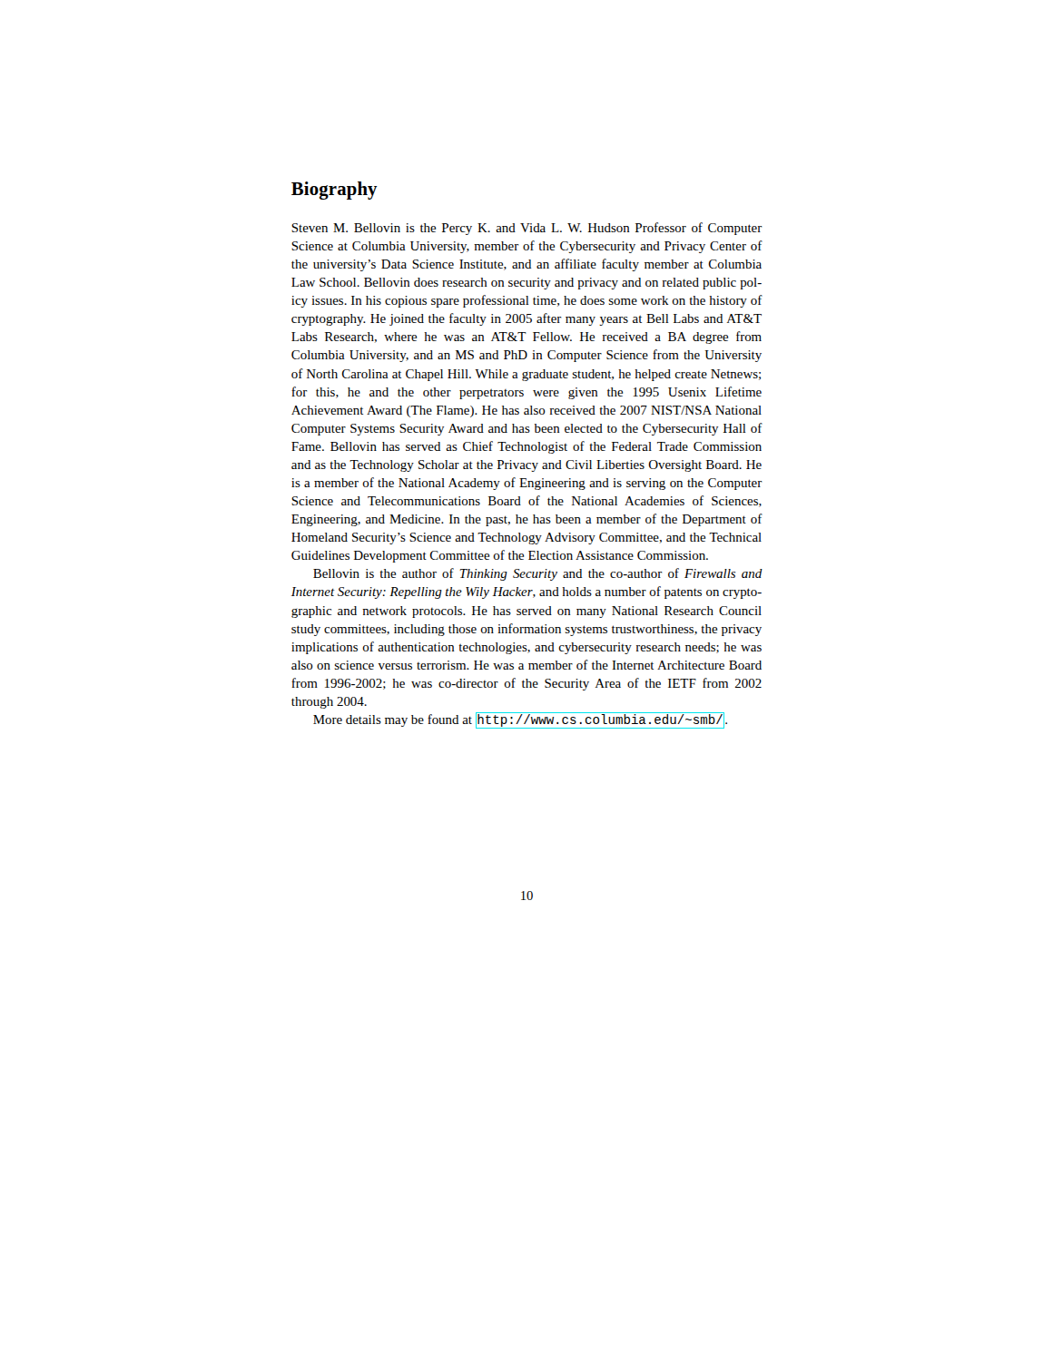Biography
Steven M. Bellovin is the Percy K. and Vida L. W. Hudson Professor of Computer Science at Columbia University, member of the Cybersecurity and Privacy Center of the university’s Data Science Institute, and an affiliate faculty member at Columbia Law School. Bellovin does research on security and privacy and on related public policy issues. In his copious spare professional time, he does some work on the history of cryptography. He joined the faculty in 2005 after many years at Bell Labs and AT&T Labs Research, where he was an AT&T Fellow. He received a BA degree from Columbia University, and an MS and PhD in Computer Science from the University of North Carolina at Chapel Hill. While a graduate student, he helped create Netnews; for this, he and the other perpetrators were given the 1995 Usenix Lifetime Achievement Award (The Flame). He has also received the 2007 NIST/NSA National Computer Systems Security Award and has been elected to the Cybersecurity Hall of Fame. Bellovin has served as Chief Technologist of the Federal Trade Commission and as the Technology Scholar at the Privacy and Civil Liberties Oversight Board. He is a member of the National Academy of Engineering and is serving on the Computer Science and Telecommunications Board of the National Academies of Sciences, Engineering, and Medicine. In the past, he has been a member of the Department of Homeland Security’s Science and Technology Advisory Committee, and the Technical Guidelines Development Committee of the Election Assistance Commission.
Bellovin is the author of Thinking Security and the co-author of Firewalls and Internet Security: Repelling the Wily Hacker, and holds a number of patents on cryptographic and network protocols. He has served on many National Research Council study committees, including those on information systems trustworthiness, the privacy implications of authentication technologies, and cybersecurity research needs; he was also on science versus terrorism. He was a member of the Internet Architecture Board from 1996-2002; he was co-director of the Security Area of the IETF from 2002 through 2004.
More details may be found at http://www.cs.columbia.edu/~smb/.
10